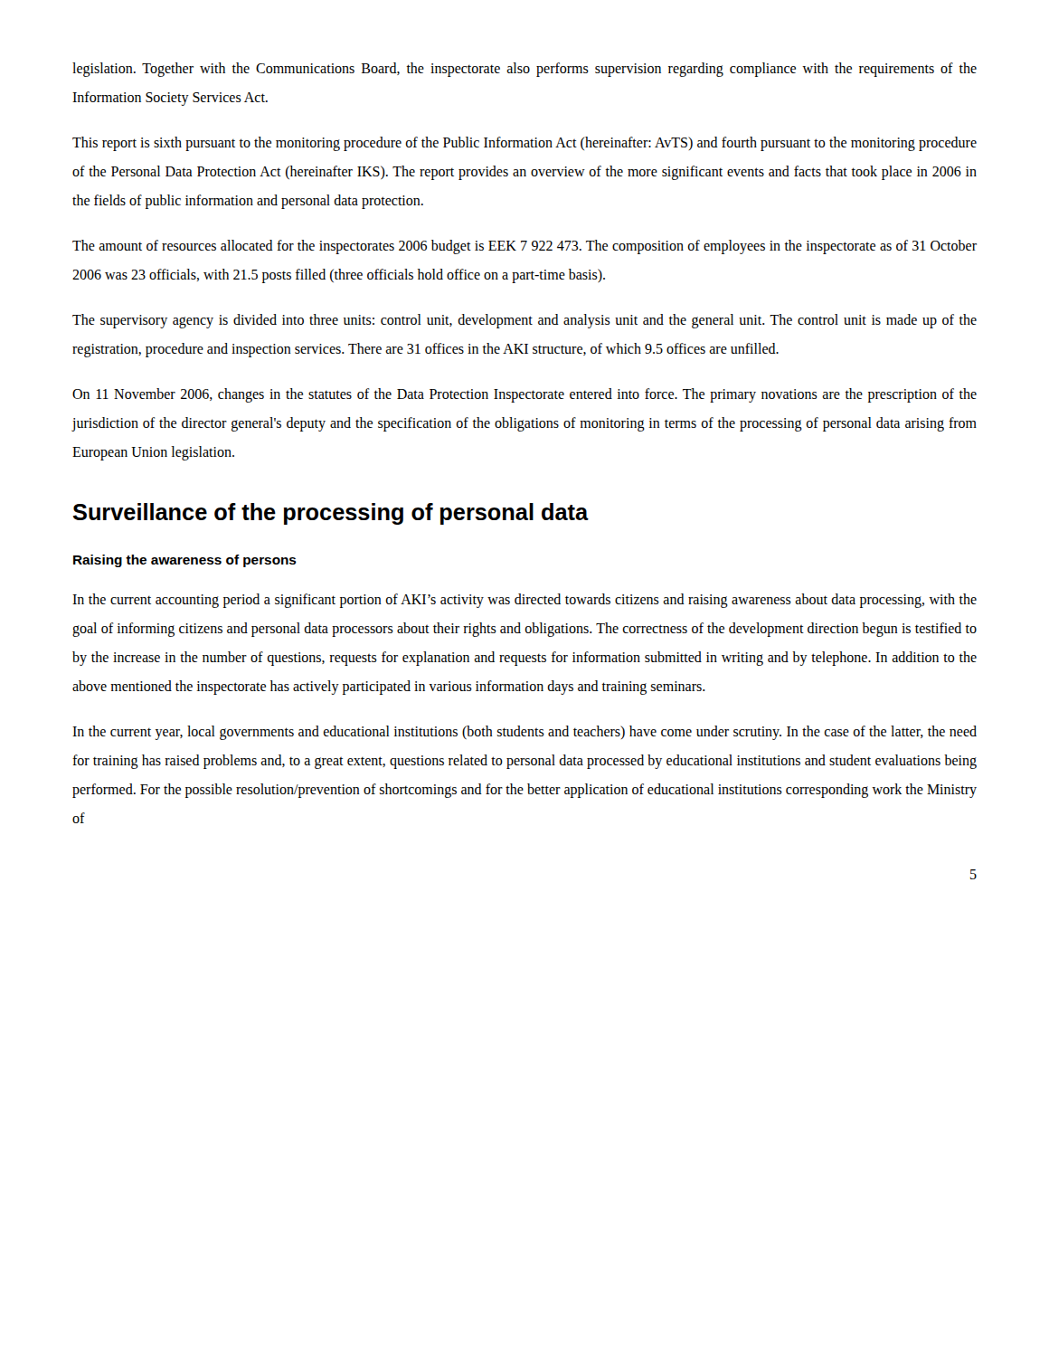legislation. Together with the Communications Board, the inspectorate also performs supervision regarding compliance with the requirements of the Information Society Services Act.
This report is sixth pursuant to the monitoring procedure of the Public Information Act (hereinafter: AvTS) and fourth pursuant to the monitoring procedure of the Personal Data Protection Act (hereinafter IKS). The report provides an overview of the more significant events and facts that took place in 2006 in the fields of public information and personal data protection.
The amount of resources allocated for the inspectorates 2006 budget is EEK 7 922 473. The composition of employees in the inspectorate as of 31 October 2006 was 23 officials, with 21.5 posts filled (three officials hold office on a part-time basis).
The supervisory agency is divided into three units: control unit, development and analysis unit and the general unit. The control unit is made up of the registration, procedure and inspection services. There are 31 offices in the AKI structure, of which 9.5 offices are unfilled.
On 11 November 2006, changes in the statutes of the Data Protection Inspectorate entered into force. The primary novations are the prescription of the jurisdiction of the director general's deputy and the specification of the obligations of monitoring in terms of the processing of personal data arising from European Union legislation.
Surveillance of the processing of personal data
Raising the awareness of persons
In the current accounting period a significant portion of AKI’s activity was directed towards citizens and raising awareness about data processing, with the goal of informing citizens and personal data processors about their rights and obligations. The correctness of the development direction begun is testified to by the increase in the number of questions, requests for explanation and requests for information submitted in writing and by telephone. In addition to the above mentioned the inspectorate has actively participated in various information days and training seminars.
In the current year, local governments and educational institutions (both students and teachers) have come under scrutiny. In the case of the latter, the need for training has raised problems and, to a great extent, questions related to personal data processed by educational institutions and student evaluations being performed. For the possible resolution/prevention of shortcomings and for the better application of educational institutions corresponding work the Ministry of
5